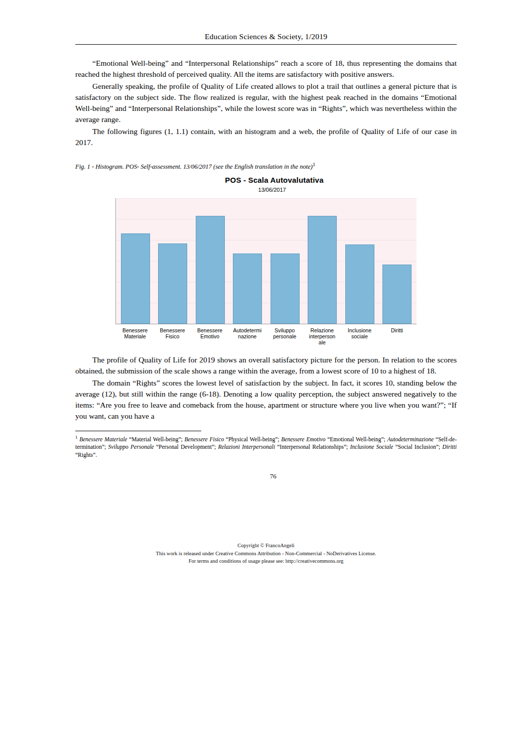Education Sciences & Society, 1/2019
“Emotional Well-being” and “Interpersonal Relationships” reach a score of 18, thus representing the domains that reached the highest threshold of perceived quality. All the items are satisfactory with positive answers.
Generally speaking, the profile of Quality of Life created allows to plot a trail that outlines a general picture that is satisfactory on the subject side. The flow realized is regular, with the highest peak reached in the domains “Emotional Well-being” and “Interpersonal Relationships”, while the lowest score was in “Rights”, which was nevertheless within the average range.
The following figures (1, 1.1) contain, with an histogram and a web, the profile of Quality of Life of our case in 2017.
Fig. 1 - Histogram. POS- Self-assessment. 13/06/2017 (see the English translation in the note)1
POS - Scala Autovalutativa
13/06/2017
Benessere
Materiale Benessere
Fisico Benessere
Emotivo Autodeterminazione Sviluppo
personale Relazione
interpersonale Inclusione
sociale Diritti
The profile of Quality of Life for 2019 shows an overall satisfactory picture for the person. In relation to the scores obtained, the submission of the scale shows a range within the average, from a lowest score of 10 to a highest of 18.
The domain “Rights” scores the lowest level of satisfaction by the subject. In fact, it scores 10, standing below the average (12), but still within the range (6-18). Denoting a low quality perception, the subject answered negatively to the items: “Are you free to leave and comeback from the house, apartment or structure where you live when you want?”; “If you want, can you have a
1 Benessere Materiale “Material Well-being”; Benessere Fisico “Physical Well-being”; Benessere Emotivo “Emotional Well-being”; Autodeterminazione “Self-determination”; Sviluppo Personale “Personal Development”; Relazioni Interpersonali “Interpersonal Relationships”; Inclusione Sociale “Social Inclusion”; Diritti “Rights”.
76
Copyright © FrancoAngeli
This work is released under Creative Commons Attribution - Non-Commercial - NoDerivatives License.
For terms and conditions of usage please see: http://creativecommons.org